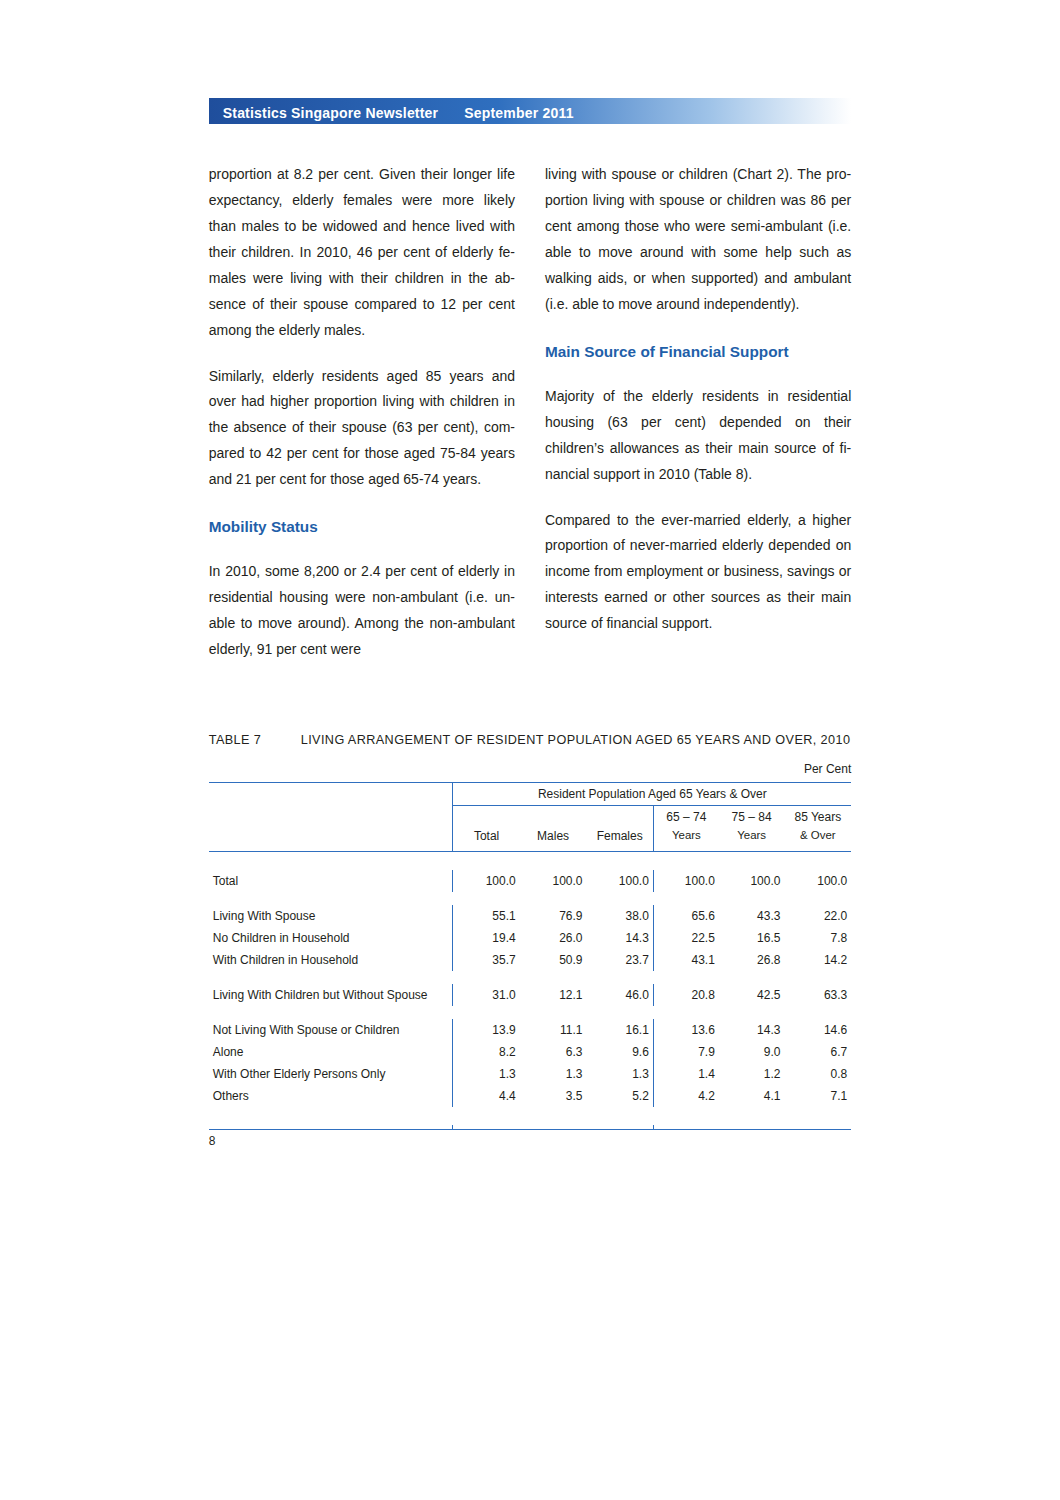Statistics Singapore NewsletterSeptember 2011
proportion at 8.2 per cent. Given their longer life expectancy, elderly females were more likely than males to be widowed and hence lived with their children. In 2010, 46 per cent of elderly females were living with their children in the absence of their spouse compared to 12 per cent among the elderly males.
Similarly, elderly residents aged 85 years and over had higher proportion living with children in the absence of their spouse (63 per cent), compared to 42 per cent for those aged 75-84 years and 21 per cent for those aged 65-74 years.
Mobility Status
In 2010, some 8,200 or 2.4 per cent of elderly in residential housing were non-ambulant (i.e. unable to move around). Among the non-ambulant elderly, 91 per cent were
living with spouse or children (Chart 2). The proportion living with spouse or children was 86 per cent among those who were semi-ambulant (i.e. able to move around with some help such as walking aids, or when supported) and ambulant (i.e. able to move around independently).
Main Source of Financial Support
Majority of the elderly residents in residential housing (63 per cent) depended on their children’s allowances as their main source of financial support in 2010 (Table 8).
Compared to the ever-married elderly, a higher proportion of never-married elderly depended on income from employment or business, savings or interests earned or other sources as their main source of financial support.
TABLE 7 LIVING ARRANGEMENT OF RESIDENT POPULATION AGED 65 YEARS AND OVER, 2010
Per Cent
| | Resident Population Aged 65 Years & Over |
| --- | --- |
| Total | Males | Females | 65 – 74 Years | 75 – 84 Years | 85 Years & Over |
| Total | 100.0 | 100.0 | 100.0 | 100.0 | 100.0 | 100.0 |
| Living With Spouse | 55.1 | 76.9 | 38.0 | 65.6 | 43.3 | 22.0 |
| No Children in Household | 19.4 | 26.0 | 14.3 | 22.5 | 16.5 | 7.8 |
| With Children in Household | 35.7 | 50.9 | 23.7 | 43.1 | 26.8 | 14.2 |
| Living With Children but Without Spouse | 31.0 | 12.1 | 46.0 | 20.8 | 42.5 | 63.3 |
| Not Living With Spouse or Children | 13.9 | 11.1 | 16.1 | 13.6 | 14.3 | 14.6 |
| Alone | 8.2 | 6.3 | 9.6 | 7.9 | 9.0 | 6.7 |
| With Other Elderly Persons Only | 1.3 | 1.3 | 1.3 | 1.4 | 1.2 | 0.8 |
| Others | 4.4 | 3.5 | 5.2 | 4.2 | 4.1 | 7.1 |
8